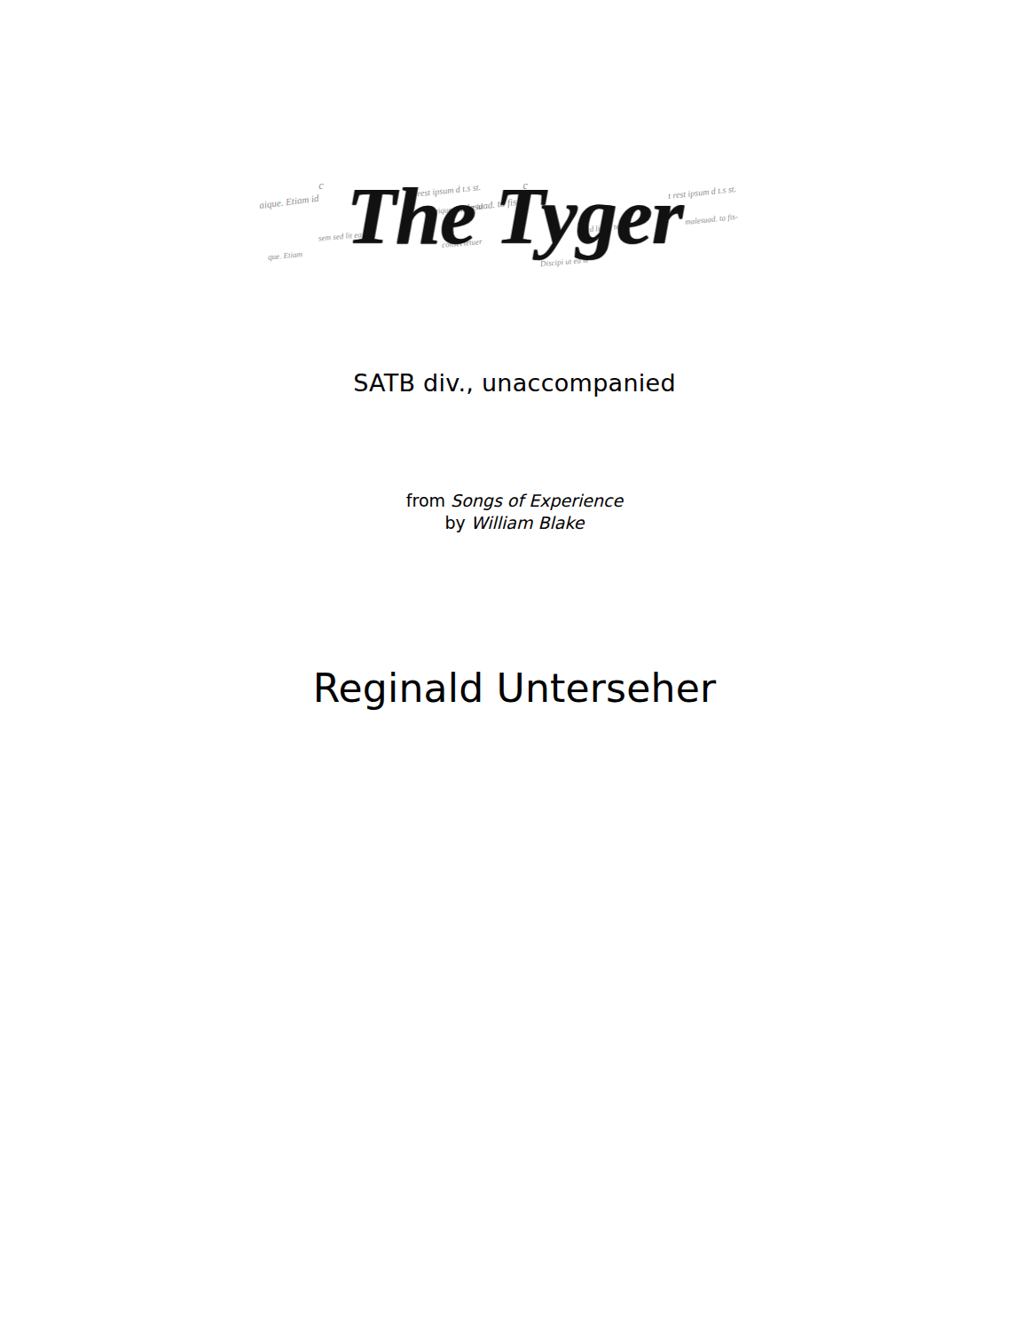c c aique. Etiam id t rest ipsum d t.s st. malesuad. ta fis- t rest ipsum d t.s st. aique. Etiam id malesuad. ta fis- sem sed lit ea te consectetuer que. Etiam Discipi ut ea te sed lit ea te
The Tyger
SATB div., unaccompanied
from Songs of Experience
by William Blake
Reginald Unterseher